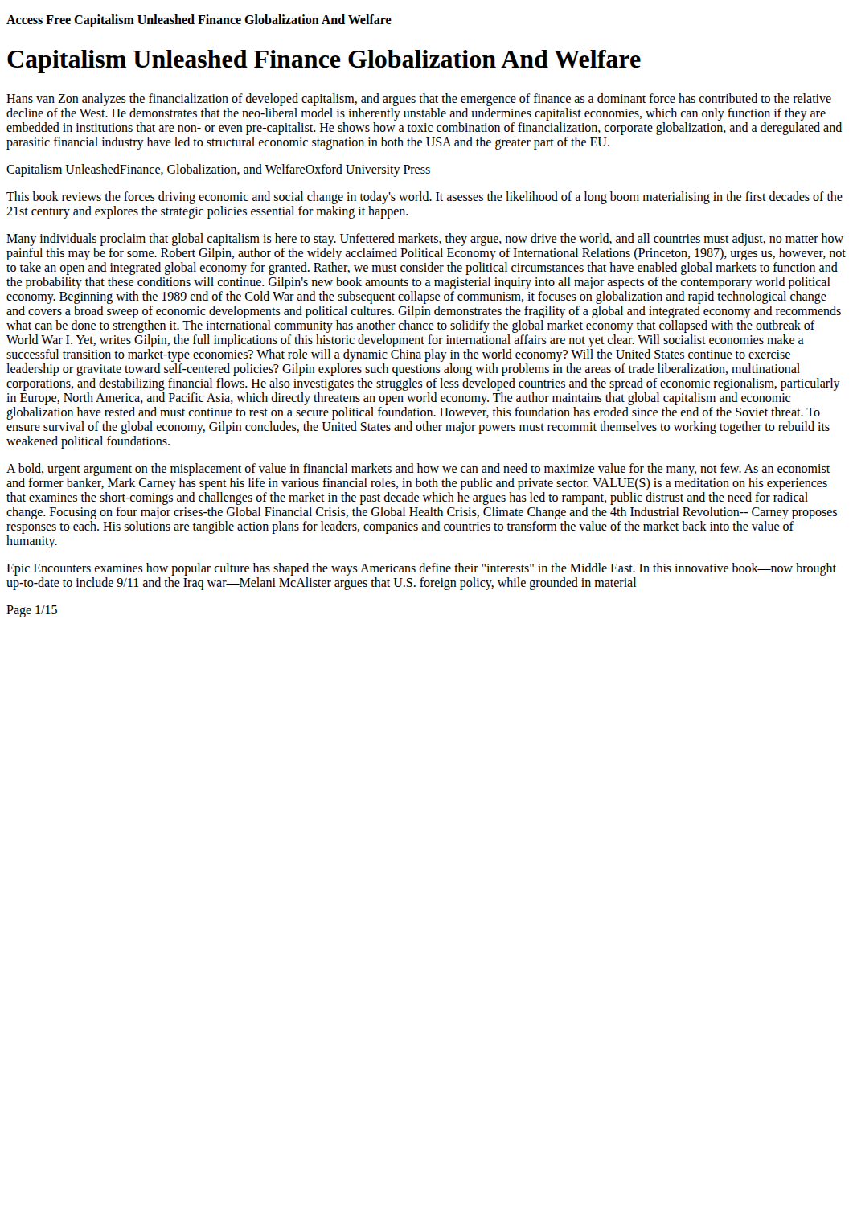Access Free Capitalism Unleashed Finance Globalization And Welfare
Capitalism Unleashed Finance Globalization And Welfare
Hans van Zon analyzes the financialization of developed capitalism, and argues that the emergence of finance as a dominant force has contributed to the relative decline of the West. He demonstrates that the neo-liberal model is inherently unstable and undermines capitalist economies, which can only function if they are embedded in institutions that are non- or even pre-capitalist. He shows how a toxic combination of financialization, corporate globalization, and a deregulated and parasitic financial industry have led to structural economic stagnation in both the USA and the greater part of the EU.
Capitalism UnleashedFinance, Globalization, and WelfareOxford University Press
This book reviews the forces driving economic and social change in today's world. It asesses the likelihood of a long boom materialising in the first decades of the 21st century and explores the strategic policies essential for making it happen.
Many individuals proclaim that global capitalism is here to stay. Unfettered markets, they argue, now drive the world, and all countries must adjust, no matter how painful this may be for some. Robert Gilpin, author of the widely acclaimed Political Economy of International Relations (Princeton, 1987), urges us, however, not to take an open and integrated global economy for granted. Rather, we must consider the political circumstances that have enabled global markets to function and the probability that these conditions will continue. Gilpin's new book amounts to a magisterial inquiry into all major aspects of the contemporary world political economy. Beginning with the 1989 end of the Cold War and the subsequent collapse of communism, it focuses on globalization and rapid technological change and covers a broad sweep of economic developments and political cultures. Gilpin demonstrates the fragility of a global and integrated economy and recommends what can be done to strengthen it. The international community has another chance to solidify the global market economy that collapsed with the outbreak of World War I. Yet, writes Gilpin, the full implications of this historic development for international affairs are not yet clear. Will socialist economies make a successful transition to market-type economies? What role will a dynamic China play in the world economy? Will the United States continue to exercise leadership or gravitate toward self-centered policies? Gilpin explores such questions along with problems in the areas of trade liberalization, multinational corporations, and destabilizing financial flows. He also investigates the struggles of less developed countries and the spread of economic regionalism, particularly in Europe, North America, and Pacific Asia, which directly threatens an open world economy. The author maintains that global capitalism and economic globalization have rested and must continue to rest on a secure political foundation. However, this foundation has eroded since the end of the Soviet threat. To ensure survival of the global economy, Gilpin concludes, the United States and other major powers must recommit themselves to working together to rebuild its weakened political foundations.
A bold, urgent argument on the misplacement of value in financial markets and how we can and need to maximize value for the many, not few. As an economist and former banker, Mark Carney has spent his life in various financial roles, in both the public and private sector. VALUE(S) is a meditation on his experiences that examines the short-comings and challenges of the market in the past decade which he argues has led to rampant, public distrust and the need for radical change. Focusing on four major crises-the Global Financial Crisis, the Global Health Crisis, Climate Change and the 4th Industrial Revolution-- Carney proposes responses to each. His solutions are tangible action plans for leaders, companies and countries to transform the value of the market back into the value of humanity.
Epic Encounters examines how popular culture has shaped the ways Americans define their "interests" in the Middle East. In this innovative book—now brought up-to-date to include 9/11 and the Iraq war—Melani McAlister argues that U.S. foreign policy, while grounded in material
Page 1/15